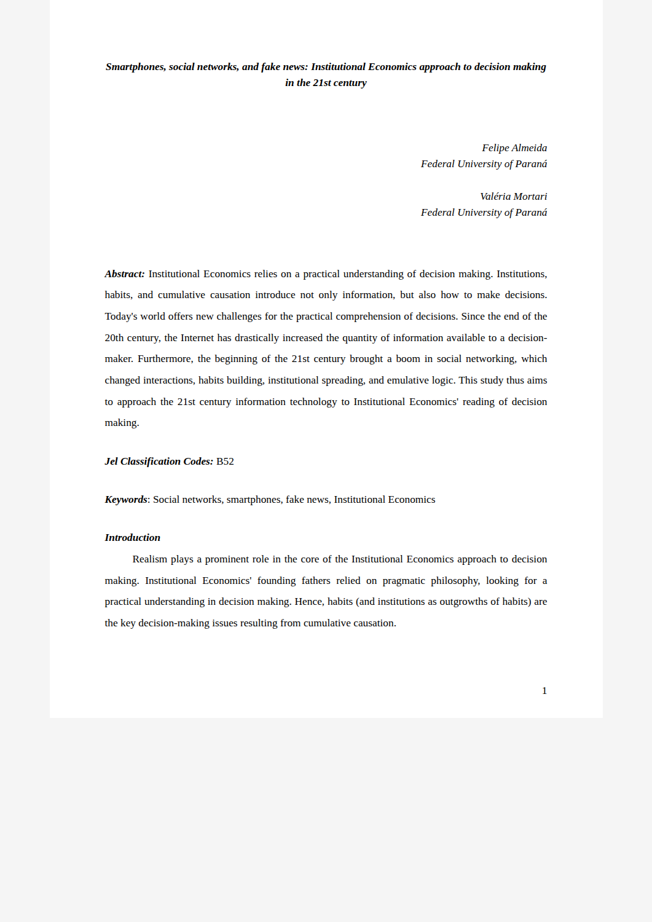Smartphones, social networks, and fake news: Institutional Economics approach to decision making in the 21st century
Felipe Almeida Federal University of Paraná
Valéria Mortari Federal University of Paraná
Abstract: Institutional Economics relies on a practical understanding of decision making. Institutions, habits, and cumulative causation introduce not only information, but also how to make decisions. Today's world offers new challenges for the practical comprehension of decisions. Since the end of the 20th century, the Internet has drastically increased the quantity of information available to a decision-maker. Furthermore, the beginning of the 21st century brought a boom in social networking, which changed interactions, habits building, institutional spreading, and emulative logic. This study thus aims to approach the 21st century information technology to Institutional Economics' reading of decision making.
Jel Classification Codes: B52
Keywords: Social networks, smartphones, fake news, Institutional Economics
Introduction
Realism plays a prominent role in the core of the Institutional Economics approach to decision making. Institutional Economics' founding fathers relied on pragmatic philosophy, looking for a practical understanding in decision making. Hence, habits (and institutions as outgrowths of habits) are the key decision-making issues resulting from cumulative causation.
1